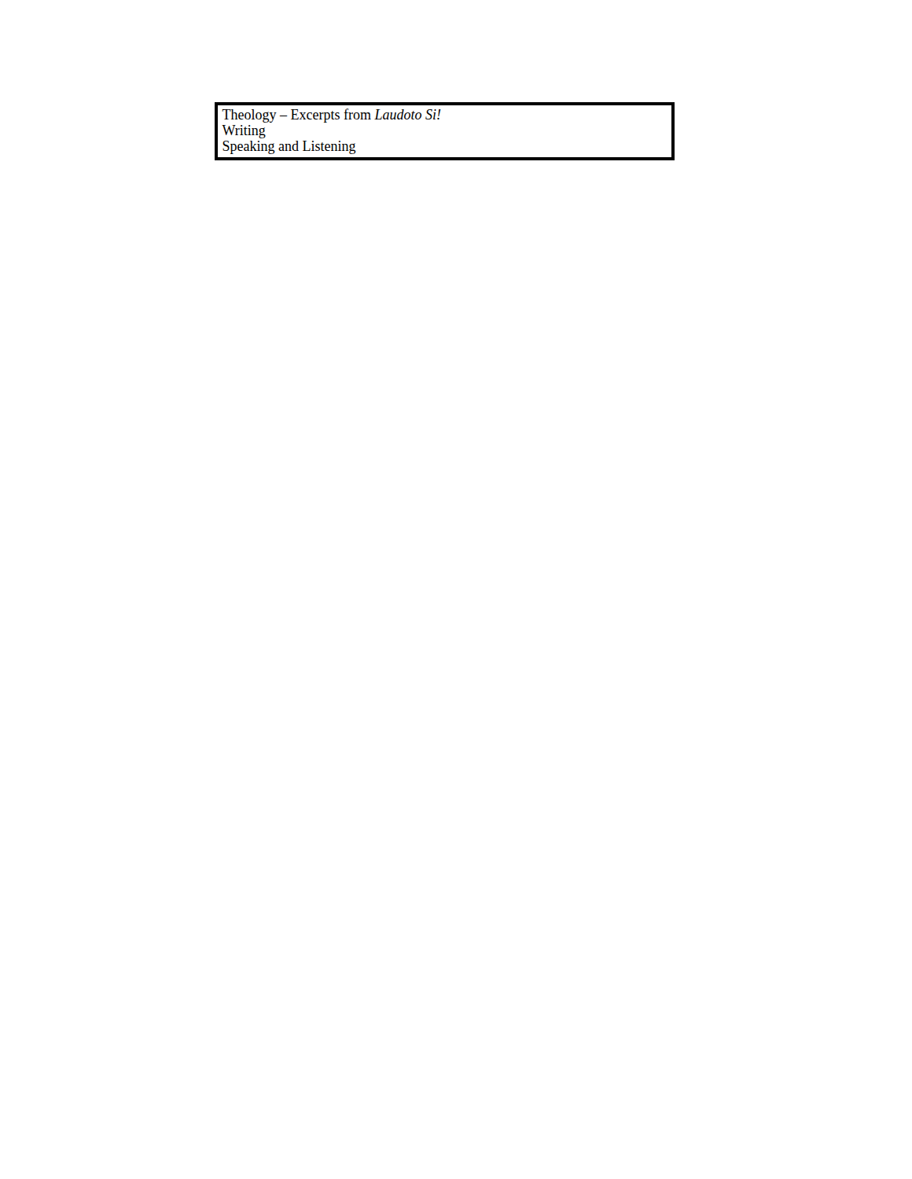Theology – Excerpts from Laudoto Si!
Writing
Speaking and Listening